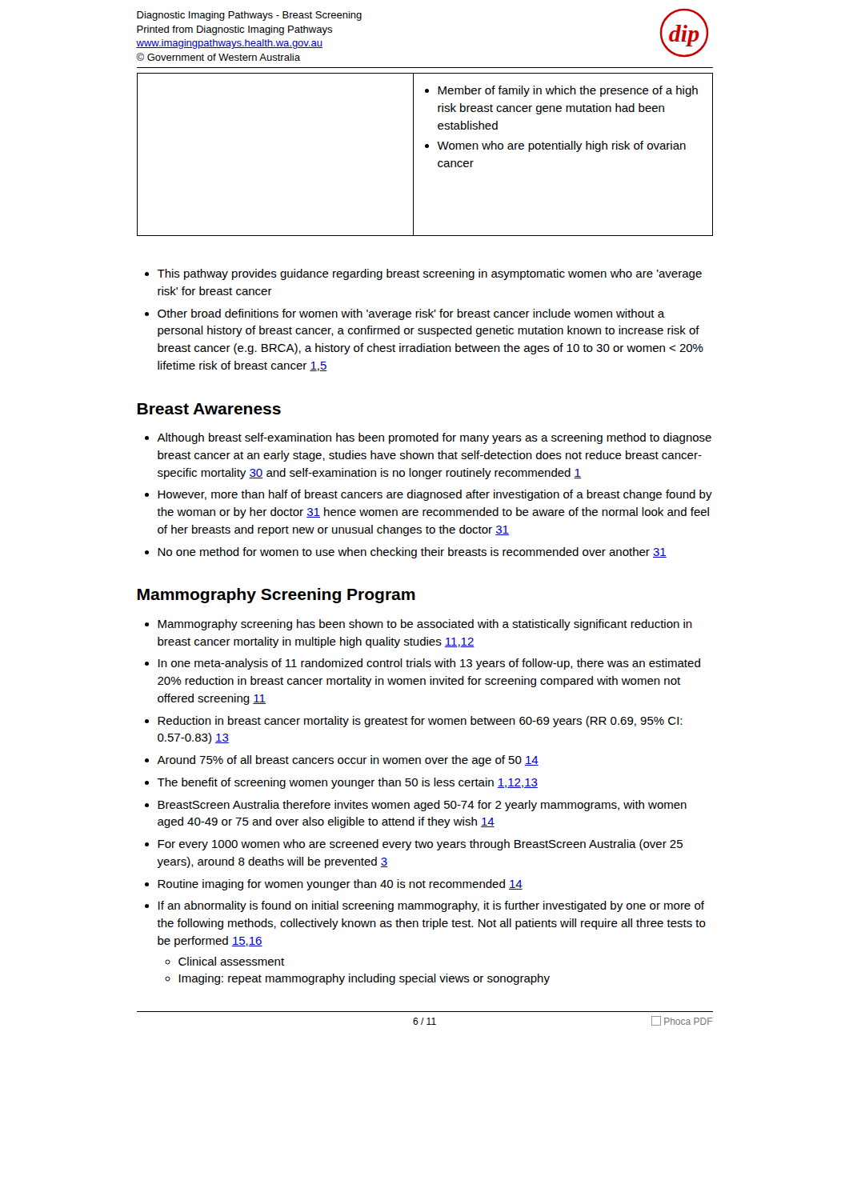Diagnostic Imaging Pathways - Breast Screening
Printed from Diagnostic Imaging Pathways
www.imagingpathways.health.wa.gov.au
© Government of Western Australia
dip
| | Member of family in which the presence of a high risk breast cancer gene mutation had been established Women who are potentially high risk of ovarian cancer |
This pathway provides guidance regarding breast screening in asymptomatic women who are 'average risk' for breast cancer
Other broad definitions for women with 'average risk' for breast cancer include women without a personal history of breast cancer, a confirmed or suspected genetic mutation known to increase risk of breast cancer (e.g. BRCA), a history of chest irradiation between the ages of 10 to 30 or women < 20% lifetime risk of breast cancer 1,5
Breast Awareness
Although breast self-examination has been promoted for many years as a screening method to diagnose breast cancer at an early stage, studies have shown that self-detection does not reduce breast cancer-specific mortality 30 and self-examination is no longer routinely recommended 1
However, more than half of breast cancers are diagnosed after investigation of a breast change found by the woman or by her doctor 31 hence women are recommended to be aware of the normal look and feel of her breasts and report new or unusual changes to the doctor 31
No one method for women to use when checking their breasts is recommended over another 31
Mammography Screening Program
Mammography screening has been shown to be associated with a statistically significant reduction in breast cancer mortality in multiple high quality studies 11,12
In one meta-analysis of 11 randomized control trials with 13 years of follow-up, there was an estimated 20% reduction in breast cancer mortality in women invited for screening compared with women not offered screening 11
Reduction in breast cancer mortality is greatest for women between 60-69 years (RR 0.69, 95% CI: 0.57-0.83) 13
Around 75% of all breast cancers occur in women over the age of 50 14
The benefit of screening women younger than 50 is less certain 1,12,13
BreastScreen Australia therefore invites women aged 50-74 for 2 yearly mammograms, with women aged 40-49 or 75 and over also eligible to attend if they wish 14
For every 1000 women who are screened every two years through BreastScreen Australia (over 25 years), around 8 deaths will be prevented 3
Routine imaging for women younger than 40 is not recommended 14
If an abnormality is found on initial screening mammography, it is further investigated by one or more of the following methods, collectively known as then triple test. Not all patients will require all three tests to be performed 15,16
Clinical assessment
Imaging: repeat mammography including special views or sonography
6 / 11 Phoca PDF